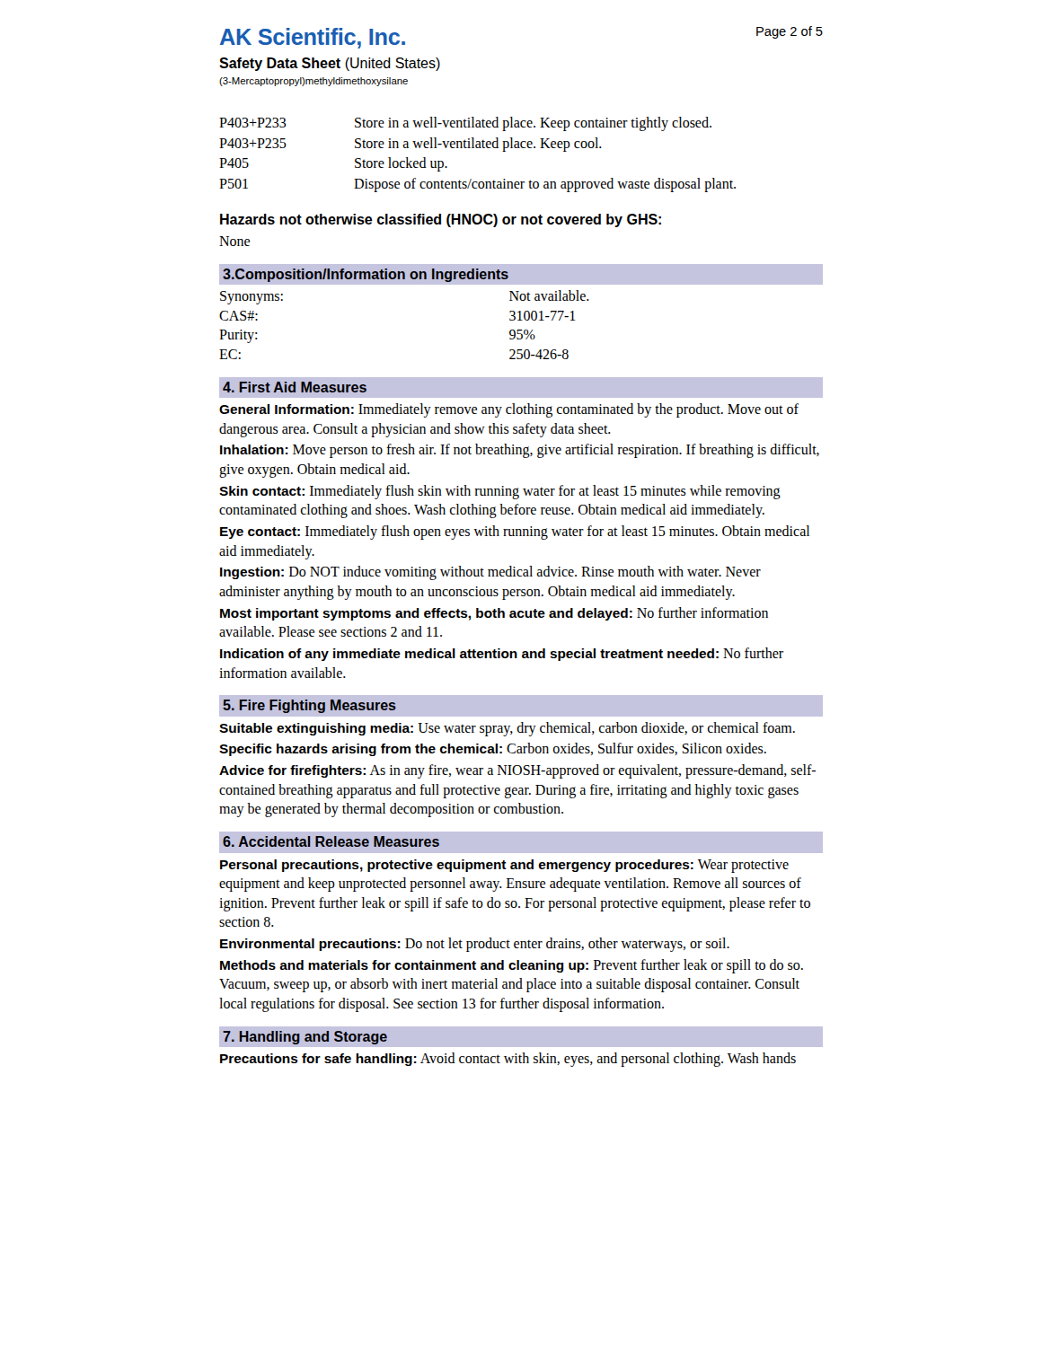Page 2 of 5
AK Scientific, Inc.
Safety Data Sheet (United States)
(3-Mercaptopropyl)methyldimethoxysilane
| P403+P233 | Store in a well-ventilated place. Keep container tightly closed. |
| P403+P235 | Store in a well-ventilated place. Keep cool. |
| P405 | Store locked up. |
| P501 | Dispose of contents/container to an approved waste disposal plant. |
Hazards not otherwise classified (HNOC) or not covered by GHS:
None
3.Composition/Information on Ingredients
| Synonyms: | Not available. |
| CAS#: | 31001-77-1 |
| Purity: | 95% |
| EC: | 250-426-8 |
4. First Aid Measures
General Information: Immediately remove any clothing contaminated by the product. Move out of dangerous area. Consult a physician and show this safety data sheet.
Inhalation: Move person to fresh air. If not breathing, give artificial respiration. If breathing is difficult, give oxygen. Obtain medical aid.
Skin contact: Immediately flush skin with running water for at least 15 minutes while removing contaminated clothing and shoes. Wash clothing before reuse. Obtain medical aid immediately.
Eye contact: Immediately flush open eyes with running water for at least 15 minutes. Obtain medical aid immediately.
Ingestion: Do NOT induce vomiting without medical advice. Rinse mouth with water. Never administer anything by mouth to an unconscious person. Obtain medical aid immediately.
Most important symptoms and effects, both acute and delayed: No further information available. Please see sections 2 and 11.
Indication of any immediate medical attention and special treatment needed: No further information available.
5. Fire Fighting Measures
Suitable extinguishing media: Use water spray, dry chemical, carbon dioxide, or chemical foam.
Specific hazards arising from the chemical: Carbon oxides, Sulfur oxides, Silicon oxides.
Advice for firefighters: As in any fire, wear a NIOSH-approved or equivalent, pressure-demand, self-contained breathing apparatus and full protective gear. During a fire, irritating and highly toxic gases may be generated by thermal decomposition or combustion.
6. Accidental Release Measures
Personal precautions, protective equipment and emergency procedures: Wear protective equipment and keep unprotected personnel away. Ensure adequate ventilation. Remove all sources of ignition. Prevent further leak or spill if safe to do so. For personal protective equipment, please refer to section 8.
Environmental precautions: Do not let product enter drains, other waterways, or soil.
Methods and materials for containment and cleaning up: Prevent further leak or spill to do so. Vacuum, sweep up, or absorb with inert material and place into a suitable disposal container. Consult local regulations for disposal. See section 13 for further disposal information.
7. Handling and Storage
Precautions for safe handling: Avoid contact with skin, eyes, and personal clothing. Wash hands